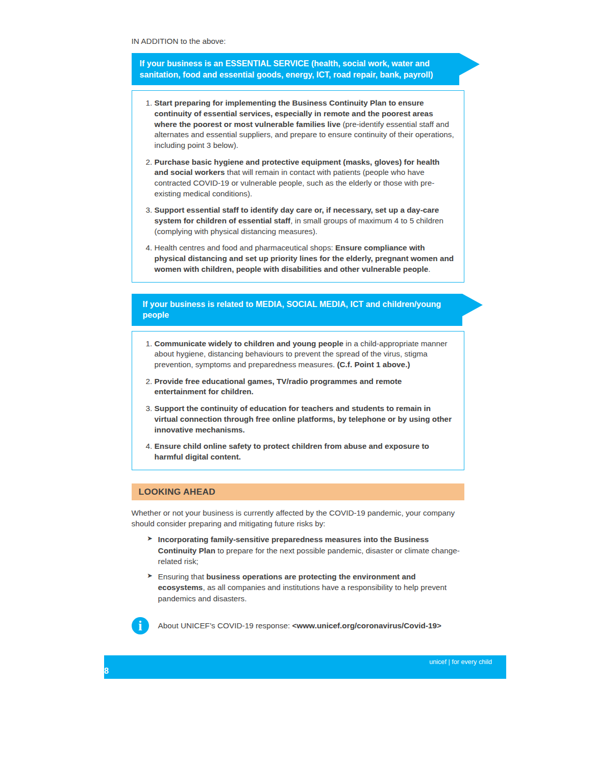IN ADDITION to the above:
If your business is an ESSENTIAL SERVICE (health, social work, water and sanitation, food and essential goods, energy, ICT, road repair, bank, payroll)
Start preparing for implementing the Business Continuity Plan to ensure continuity of essential services, especially in remote and the poorest areas where the poorest or most vulnerable families live (pre-identify essential staff and alternates and essential suppliers, and prepare to ensure continuity of their operations, including point 3 below).
Purchase basic hygiene and protective equipment (masks, gloves) for health and social workers that will remain in contact with patients (people who have contracted COVID-19 or vulnerable people, such as the elderly or those with pre-existing medical conditions).
Support essential staff to identify day care or, if necessary, set up a day-care system for children of essential staff, in small groups of maximum 4 to 5 children (complying with physical distancing measures).
Health centres and food and pharmaceutical shops: Ensure compliance with physical distancing and set up priority lines for the elderly, pregnant women and women with children, people with disabilities and other vulnerable people.
If your business is related to MEDIA, SOCIAL MEDIA, ICT and children/young people
Communicate widely to children and young people in a child-appropriate manner about hygiene, distancing behaviours to prevent the spread of the virus, stigma prevention, symptoms and preparedness measures. (C.f. Point 1 above.)
Provide free educational games, TV/radio programmes and remote entertainment for children.
Support the continuity of education for teachers and students to remain in virtual connection through free online platforms, by telephone or by using other innovative mechanisms.
Ensure child online safety to protect children from abuse and exposure to harmful digital content.
LOOKING AHEAD
Whether or not your business is currently affected by the COVID-19 pandemic, your company should consider preparing and mitigating future risks by:
Incorporating family-sensitive preparedness measures into the Business Continuity Plan to prepare for the next possible pandemic, disaster or climate change-related risk;
Ensuring that business operations are protecting the environment and ecosystems, as all companies and institutions have a responsibility to help prevent pandemics and disasters.
i
About UNICEF’s COVID-19 response: <www.unicef.org/coronavirus/Covid-19>
8
unicef | for every child